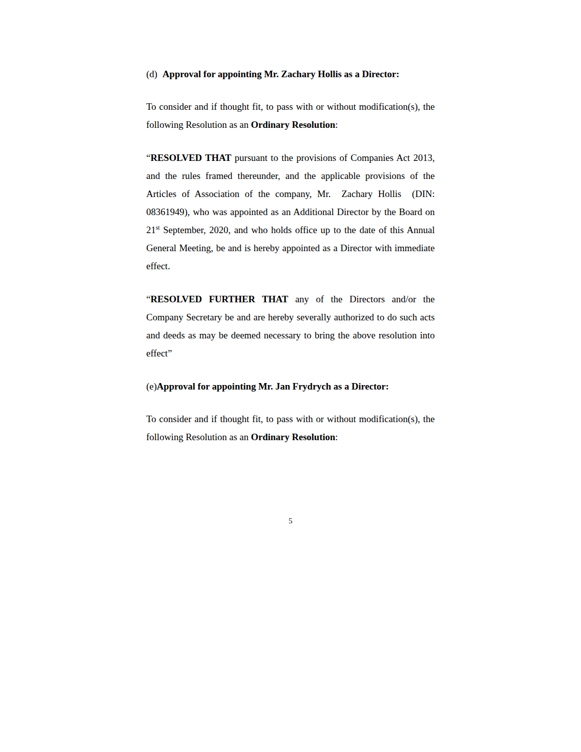(d) Approval for appointing Mr. Zachary Hollis as a Director:
To consider and if thought fit, to pass with or without modification(s), the following Resolution as an Ordinary Resolution:
“RESOLVED THAT pursuant to the provisions of Companies Act 2013, and the rules framed thereunder, and the applicable provisions of the Articles of Association of the company, Mr. Zachary Hollis (DIN: 08361949), who was appointed as an Additional Director by the Board on 21st September, 2020, and who holds office up to the date of this Annual General Meeting, be and is hereby appointed as a Director with immediate effect.
“RESOLVED FURTHER THAT any of the Directors and/or the Company Secretary be and are hereby severally authorized to do such acts and deeds as may be deemed necessary to bring the above resolution into effect”
(e)Approval for appointing Mr. Jan Frydrych as a Director:
To consider and if thought fit, to pass with or without modification(s), the following Resolution as an Ordinary Resolution:
5